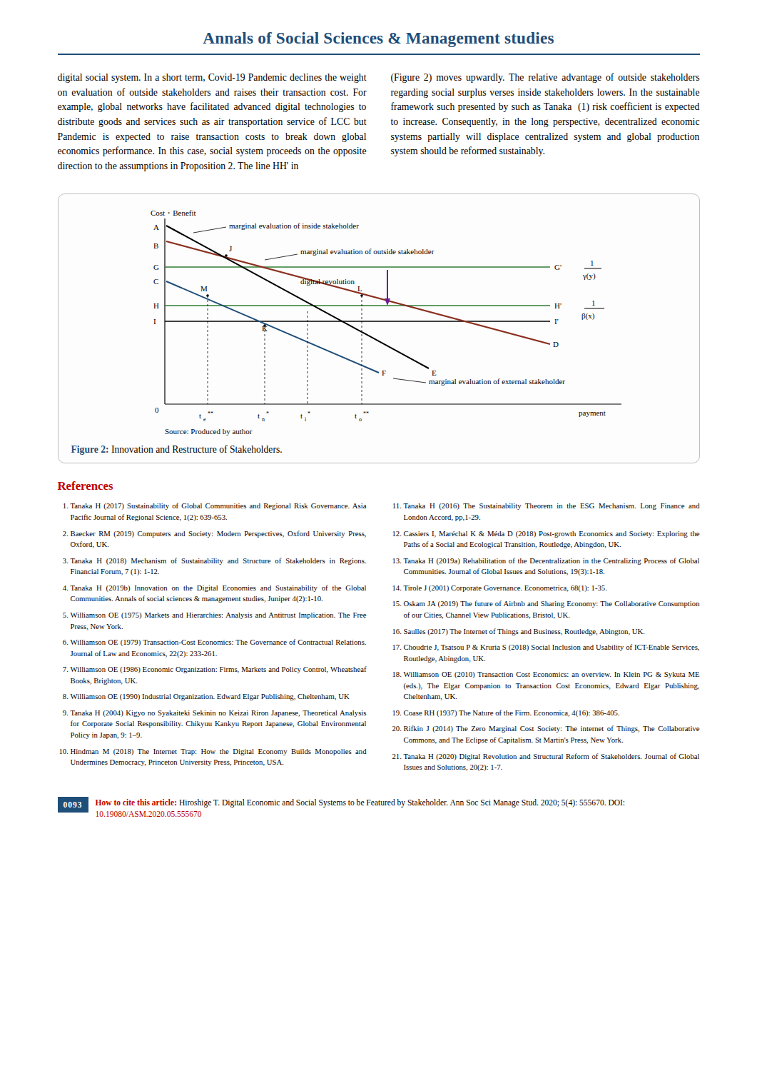Annals of Social Sciences & Management studies
digital social system. In a short term, Covid-19 Pandemic declines the weight on evaluation of outside stakeholders and raises their transaction cost. For example, global networks have facilitated advanced digital technologies to distribute goods and services such as air transportation service of LCC but Pandemic is expected to raise transaction costs to break down global economics performance. In this case, social system proceeds on the opposite direction to the assumptions in Proposition 2. The line HH' in
(Figure 2) moves upwardly. The relative advantage of outside stakeholders regarding social surplus verses inside stakeholders lowers. In the sustainable framework such presented by such as Tanaka (1) risk coefficient is expected to increase. Consequently, in the long perspective, decentralized economic systems partially will displace centralized system and global production system should be reformed sustainably.
Cost・Benefit payment 0 A B G C H I G' H' I' 1 γ(y) 1 β(x) D marginal evaluation of inside stakeholder E marginal evaluation of outside stakeholder F marginal evaluation of external stakeholder J M L K digital revolution te** tn* ti* to** Source: Produced by author
Figure 2: Innovation and Restructure of Stakeholders.
References
Tanaka H (2017) Sustainability of Global Communities and Regional Risk Governance. Asia Pacific Journal of Regional Science, 1(2): 639-653.
Baecker RM (2019) Computers and Society: Modern Perspectives, Oxford University Press, Oxford, UK.
Tanaka H (2018) Mechanism of Sustainability and Structure of Stakeholders in Regions. Financial Forum, 7 (1): 1-12.
Tanaka H (2019b) Innovation on the Digital Economies and Sustainability of the Global Communities. Annals of social sciences & management studies, Juniper 4(2):1-10.
Williamson OE (1975) Markets and Hierarchies: Analysis and Antitrust Implication. The Free Press, New York.
Williamson OE (1979) Transaction-Cost Economics: The Governance of Contractual Relations. Journal of Law and Economics, 22(2): 233-261.
Williamson OE (1986) Economic Organization: Firms, Markets and Policy Control, Wheatsheaf Books, Brighton, UK.
Williamson OE (1990) Industrial Organization. Edward Elgar Publishing, Cheltenham, UK
Tanaka H (2004) Kigyo no Syakaiteki Sekinin no Keizai Riron Japanese, Theoretical Analysis for Corporate Social Responsibility. Chikyuu Kankyu Report Japanese, Global Environmental Policy in Japan, 9: 1–9.
Hindman M (2018) The Internet Trap: How the Digital Economy Builds Monopolies and Undermines Democracy, Princeton University Press, Princeton, USA.
Tanaka H (2016) The Sustainability Theorem in the ESG Mechanism. Long Finance and London Accord, pp,1-29.
Cassiers I, Maréchal K & Méda D (2018) Post-growth Economics and Society: Exploring the Paths of a Social and Ecological Transition, Routledge, Abingdon, UK.
Tanaka H (2019a) Rehabilitation of the Decentralization in the Centralizing Process of Global Communities. Journal of Global Issues and Solutions, 19(3):1-18.
Tirole J (2001) Corporate Governance. Econometrica, 68(1): 1-35.
Oskam JA (2019) The future of Airbnb and Sharing Economy: The Collaborative Consumption of our Cities, Channel View Publications, Bristol, UK.
Saulles (2017) The Internet of Things and Business, Routledge, Abington, UK.
Choudrie J, Tsatsou P & Kruria S (2018) Social Inclusion and Usability of ICT-Enable Services, Routledge, Abingdon, UK.
Williamson OE (2010) Transaction Cost Economics: an overview. In Klein PG & Sykuta ME (eds.), The Elgar Companion to Transaction Cost Economics, Edward Elgar Publishing, Cheltenham, UK.
Coase RH (1937) The Nature of the Firm. Economica, 4(16): 386-405.
Rifkin J (2014) The Zero Marginal Cost Society: The internet of Things, The Collaborative Commons, and The Eclipse of Capitalism. St Martin's Press, New York.
Tanaka H (2020) Digital Revolution and Structural Reform of Stakeholders. Journal of Global Issues and Solutions, 20(2): 1-7.
0093
How to cite this article: Hiroshige T. Digital Economic and Social Systems to be Featured by Stakeholder. Ann Soc Sci Manage Stud. 2020; 5(4): 555670. DOI: 10.19080/ASM.2020.05.555670